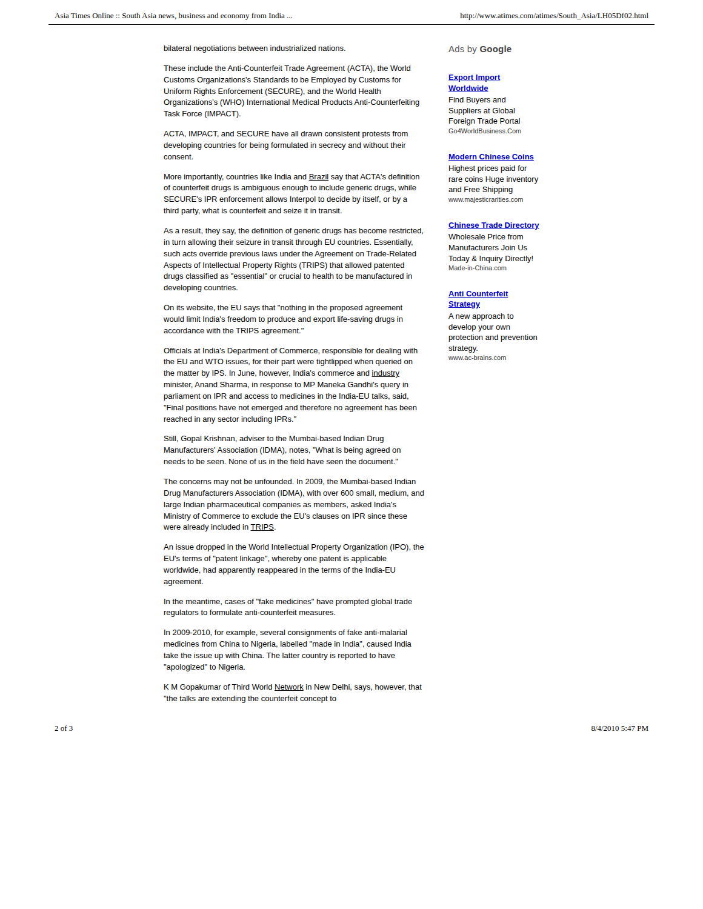Asia Times Online :: South Asia news, business and economy from India ...
http://www.atimes.com/atimes/South_Asia/LH05Df02.html
bilateral negotiations between industrialized nations.
These include the Anti-Counterfeit Trade Agreement (ACTA), the World Customs Organizations's Standards to be Employed by Customs for Uniform Rights Enforcement (SECURE), and the World Health Organizations's (WHO) International Medical Products Anti-Counterfeiting Task Force (IMPACT).
ACTA, IMPACT, and SECURE have all drawn consistent protests from developing countries for being formulated in secrecy and without their consent.
More importantly, countries like India and Brazil say that ACTA's definition of counterfeit drugs is ambiguous enough to include generic drugs, while SECURE's IPR enforcement allows Interpol to decide by itself, or by a third party, what is counterfeit and seize it in transit.
As a result, they say, the definition of generic drugs has become restricted, in turn allowing their seizure in transit through EU countries. Essentially, such acts override previous laws under the Agreement on Trade-Related Aspects of Intellectual Property Rights (TRIPS) that allowed patented drugs classified as "essential" or crucial to health to be manufactured in developing countries.
On its website, the EU says that "nothing in the proposed agreement would limit India's freedom to produce and export life-saving drugs in accordance with the TRIPS agreement."
Officials at India's Department of Commerce, responsible for dealing with the EU and WTO issues, for their part were tightlipped when queried on the matter by IPS. In June, however, India's commerce and industry minister, Anand Sharma, in response to MP Maneka Gandhi's query in parliament on IPR and access to medicines in the India-EU talks, said, "Final positions have not emerged and therefore no agreement has been reached in any sector including IPRs."
Still, Gopal Krishnan, adviser to the Mumbai-based Indian Drug Manufacturers' Association (IDMA), notes, "What is being agreed on needs to be seen. None of us in the field have seen the document."
The concerns may not be unfounded. In 2009, the Mumbai-based Indian Drug Manufacturers Association (IDMA), with over 600 small, medium, and large Indian pharmaceutical companies as members, asked India's Ministry of Commerce to exclude the EU's clauses on IPR since these were already included in TRIPS.
An issue dropped in the World Intellectual Property Organization (IPO), the EU's terms of "patent linkage", whereby one patent is applicable worldwide, had apparently reappeared in the terms of the India-EU agreement.
In the meantime, cases of "fake medicines" have prompted global trade regulators to formulate anti-counterfeit measures.
In 2009-2010, for example, several consignments of fake anti-malarial medicines from China to Nigeria, labelled "made in India", caused India take the issue up with China. The latter country is reported to have "apologized" to Nigeria.
K M Gopakumar of Third World Network in New Delhi, says, however, that "the talks are extending the counterfeit concept to
Ads by Google
Export Import Worldwide
Find Buyers and Suppliers at Global Foreign Trade Portal
Go4WorldBusiness.Com
Modern Chinese Coins
Highest prices paid for rare coins Huge inventory and Free Shipping
www.majesticrarities.com
Chinese Trade Directory
Wholesale Price from Manufacturers Join Us Today & Inquiry Directly!
Made-in-China.com
Anti Counterfeit Strategy
A new approach to develop your own protection and prevention strategy.
www.ac-brains.com
2 of 3
8/4/2010 5:47 PM